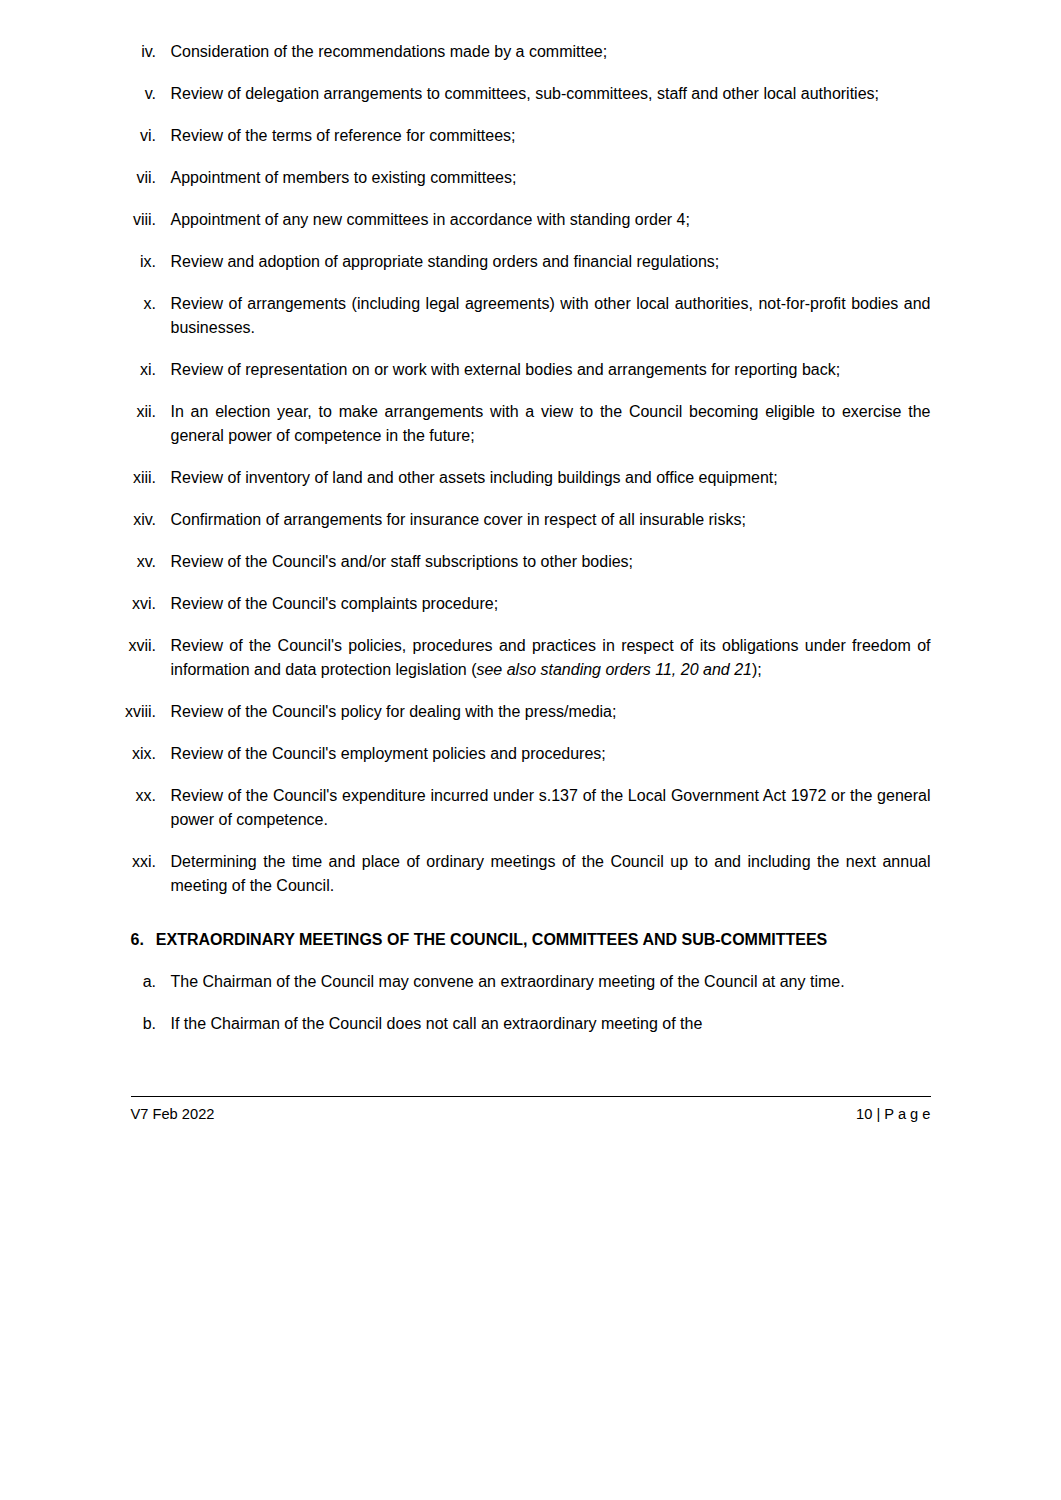Consideration of the recommendations made by a committee;
Review of delegation arrangements to committees, sub-committees, staff and other local authorities;
Review of the terms of reference for committees;
Appointment of members to existing committees;
Appointment of any new committees in accordance with standing order 4;
Review and adoption of appropriate standing orders and financial regulations;
Review of arrangements (including legal agreements) with other local authorities, not-for-profit bodies and businesses.
Review of representation on or work with external bodies and arrangements for reporting back;
In an election year, to make arrangements with a view to the Council becoming eligible to exercise the general power of competence in the future;
Review of inventory of land and other assets including buildings and office equipment;
Confirmation of arrangements for insurance cover in respect of all insurable risks;
Review of the Council's and/or staff subscriptions to other bodies;
Review of the Council's complaints procedure;
Review of the Council's policies, procedures and practices in respect of its obligations under freedom of information and data protection legislation (see also standing orders 11, 20 and 21);
Review of the Council's policy for dealing with the press/media;
Review of the Council's employment policies and procedures;
Review of the Council's expenditure incurred under s.137 of the Local Government Act 1972 or the general power of competence.
Determining the time and place of ordinary meetings of the Council up to and including the next annual meeting of the Council.
6. Extraordinary meetings of the Council, committees and sub-committees
The Chairman of the Council may convene an extraordinary meeting of the Council at any time.
If the Chairman of the Council does not call an extraordinary meeting of the
V7 Feb 2022 10 | P a g e